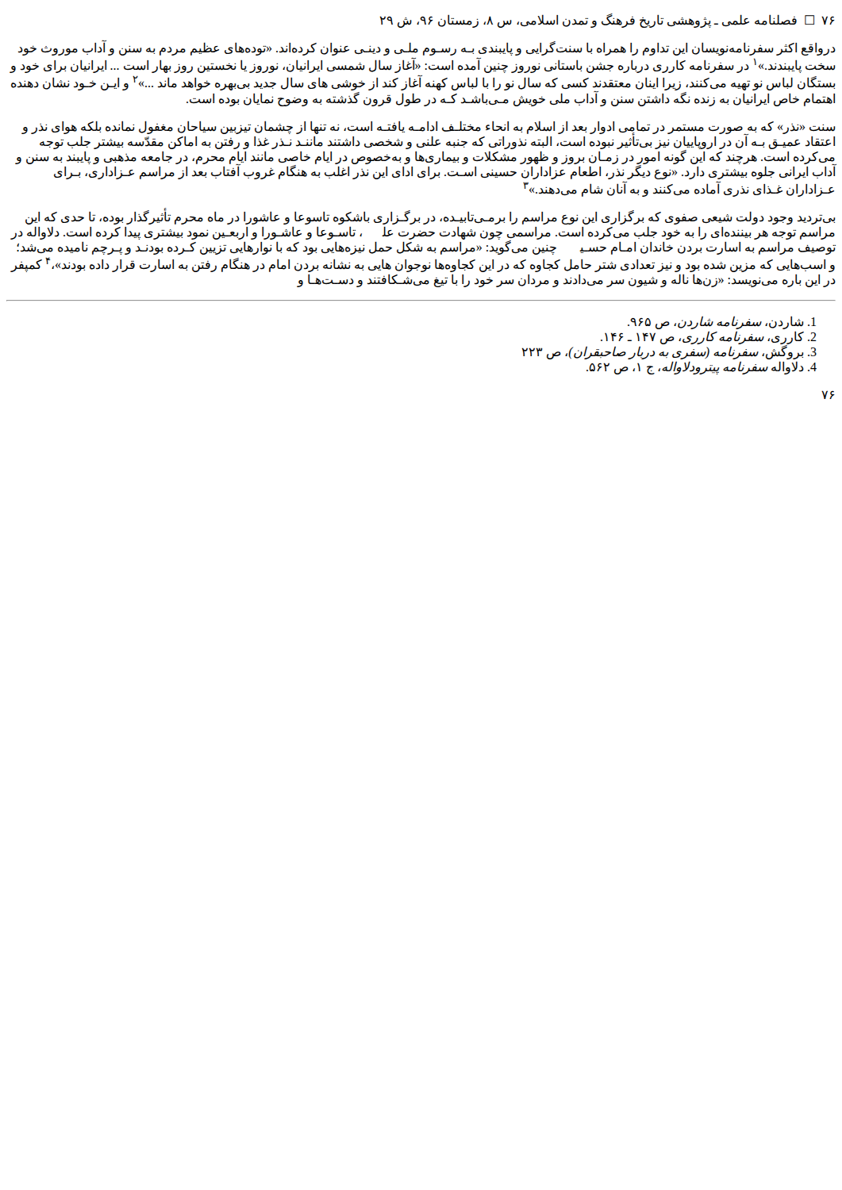۷۶ ☐ فصلنامه علمی ـ پژوهشی تاریخ فرهنگ و تمدن اسلامی، س ۸، زمستان ۹۶، ش ۲۹
درواقع اکثر سفرنامه‌نویسان این تداوم را همراه با سنت‌گرایی و پایبندی بـه رسـوم ملـی و دینـی عنوان کرده‌اند. «توده‌های عظیم مردم به سنن و آداب موروث خود سخت پایبندند.»۱ در سفرنامه کارری درباره جشن باستانی نوروز چنین آمده است: «آغاز سال شمسی ایرانیان، نوروز یا نخستین روز بهار است ... ایرانیان برای خود و بستگان لباس نو تهیه می‌کنند، زیرا اینان معتقدند کسی که سال نو را با لباس کهنه آغاز کند از خوشی های سال جدید بی‌بهره خواهد ماند ...»۲ و ایـن خـود نشان دهنده اهتمام خاص ایرانیان به زنده نگه داشتن سنن و آداب ملی خویش مـی‌باشـد کـه در طول قرون گذشته به وضوح نمایان بوده است.
سنت «نذر» که به صورت مستمر در تمامی ادوار بعد از اسلام به انحاء مختلـف ادامـه یافتـه است، نه تنها از چشمان تیزبین سیاحان مغفول نمانده بلکه هوای نذر و اعتقاد عمیـق بـه آن در اروپاییان نیز بی‌تأثیر نبوده است، البته نذوراتی که جنبه علنی و شخصی داشتند ماننـد نـذر غذا و رفتن به اماکن مقدّسه بیشتر جلب توجه می‌کرده است. هرچند که این گونه امور در زمـان بروز و ظهور مشکلات و بیماری‌ها و به‌خصوص در ایام خاصی مانند ایام محرم، در جامعه مذهبی و پایبند به سنن و آداب ایرانی جلوه بیشتری دارد. «نوع دیگر نذر، اطعام عزاداران حسینی اسـت. برای ادای این نذر اغلب به هنگام غروب آفتاب بعد از مراسم عـزاداری، بـرای عـزاداران غـذای نذری آماده می‌کنند و به آنان شام می‌دهند.»۳
بی‌تردید وجود دولت شیعی صفوی که برگزاری این نوع مراسم را برمـی‌تابیـده، در برگـزاری باشکوه تاسوعا و عاشورا در ماه محرم تأثیرگذار بوده، تا حدی که این مراسم توجه هر بیننده‌ای را به خود جلب می‌کرده است. مراسمی چون شهادت حضرت علیۖ، تاسـوعا و عاشـورا و اربعـین نمود بیشتری پیدا کرده است. دلاواله در توصیف مراسم به اسارت بردن خاندان امـام حسـینۖ چنین می‌گوید: «مراسم به شکل حمل نیزه‌هایی بود که با نوارهایی تزیین کـرده بودنـد و پـرچم نامیده می‌شد؛ و اسب‌هایی که مزین شده بود و نیز تعدادی شتر حامل کجاوه که در این کجاوه‌ها نوجوان هایی به نشانه بردن امام در هنگام رفتن به اسارت قرار داده بودند»،۴ کمپفر در این باره می‌نویسد: «زن‌ها ناله و شیون سر می‌دادند و مردان سر خود را با تیغ می‌شـکافتند و دسـت‌هـا و
شاردن، سفرنامه شاردن، ص ۹۶۵.
کارری، سفرنامه کارری، ص ۱۴۷ ـ ۱۴۶.
بروگش، سفرنامه (سفری به دربار صاحبقران)، ص ۲۲۳
دلاواله سفرنامه پیترودلاواله، ج ۱، ص ۵۶۲.
۷۶